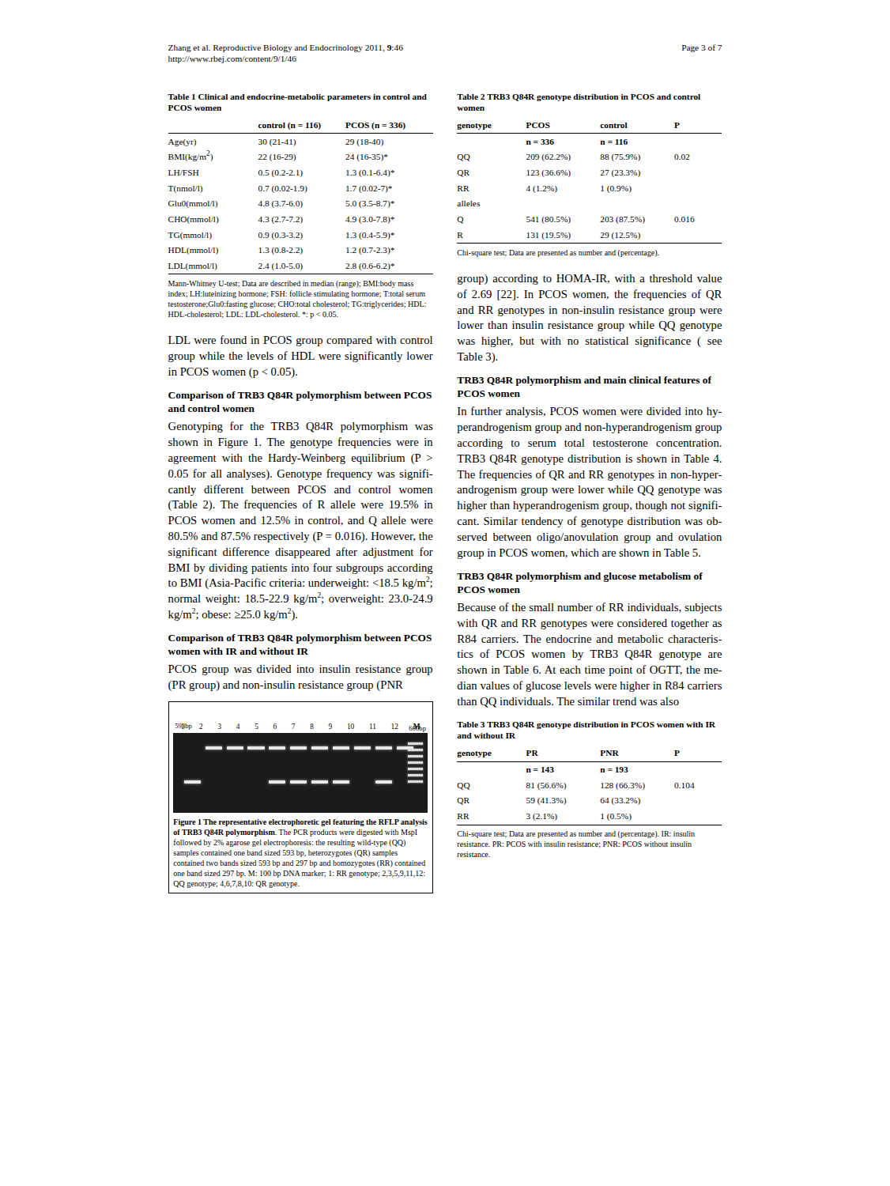Zhang et al. Reproductive Biology and Endocrinology 2011, 9:46
http://www.rbej.com/content/9/1/46
Page 3 of 7
Table 1 Clinical and endocrine-metabolic parameters in control and PCOS women
| | control (n = 116) | PCOS (n = 336) |
| --- | --- | --- |
| Age(yr) | 30 (21-41) | 29 (18-40) |
| BMI(kg/m 2 ) | 22 (16-29) | 24 (16-35)* |
| LH/FSH | 0.5 (0.2-2.1) | 1.3 (0.1-6.4)* |
| T(nmol/l) | 0.7 (0.02-1.9) | 1.7 (0.02-7)* |
| Glu0(mmol/l) | 4.8 (3.7-6.0) | 5.0 (3.5-8.7)* |
| CHO(mmol/l) | 4.3 (2.7-7.2) | 4.9 (3.0-7.8)* |
| TG(mmol/l) | 0.9 (0.3-3.2) | 1.3 (0.4-5.9)* |
| HDL(mmol/l) | 1.3 (0.8-2.2) | 1.2 (0.7-2.3)* |
| LDL(mmol/l) | 2.4 (1.0-5.0) | 2.8 (0.6-6.2)* |
Mann-Whitney U-test; Data are described in median (range); BMI:body mass index; LH:luteinizing hormone; FSH: follicle stimulating hormone; T:total serum testosterone;Glu0:fasting glucose; CHO:total cholesterol; TG:triglycerides; HDL: HDL-cholesterol; LDL: LDL-cholesterol. *: p < 0.05.
LDL were found in PCOS group compared with control group while the levels of HDL were significantly lower in PCOS women (p < 0.05).
Comparison of TRB3 Q84R polymorphism between PCOS and control women
Genotyping for the TRB3 Q84R polymorphism was shown in Figure 1. The genotype frequencies were in agreement with the Hardy-Weinberg equilibrium (P > 0.05 for all analyses). Genotype frequency was significantly different between PCOS and control women (Table 2). The frequencies of R allele were 19.5% in PCOS women and 12.5% in control, and Q allele were 80.5% and 87.5% respectively (P = 0.016). However, the significant difference disappeared after adjustment for BMI by dividing patients into four subgroups according to BMI (Asia-Pacific criteria: underweight: <18.5 kg/m2; normal weight: 18.5-22.9 kg/m2; overweight: 23.0-24.9 kg/m2; obese: ≥25.0 kg/m2).
Comparison of TRB3 Q84R polymorphism between PCOS women with IR and without IR
PCOS group was divided into insulin resistance group (PR group) and non-insulin resistance group (PNR
123456789101112 M
593bp
297bp
600bp
300bp
100bp
Figure 1 The representative electrophoretic gel featuring the RFLP analysis of TRB3 Q84R polymorphism. The PCR products were digested with MspI followed by 2% agarose gel electrophoresis: the resulting wild-type (QQ) samples contained one band sized 593 bp, heterozygotes (QR) samples contained two bands sized 593 bp and 297 bp and homozygotes (RR) contained one band sized 297 bp. M: 100 bp DNA marker; 1: RR genotype; 2,3,5,9,11,12: QQ genotype; 4,6,7,8,10: QR genotype.
Table 2 TRB3 Q84R genotype distribution in PCOS and control women
| genotype | PCOS | control | P |
| --- | --- | --- | --- |
| | n = 336 | n = 116 | |
| QQ | 209 (62.2%) | 88 (75.9%) | 0.02 |
| QR | 123 (36.6%) | 27 (23.3%) | |
| RR | 4 (1.2%) | 1 (0.9%) | |
| alleles | | | |
| Q | 541 (80.5%) | 203 (87.5%) | 0.016 |
| R | 131 (19.5%) | 29 (12.5%) | |
Chi-square test; Data are presented as number and (percentage).
group) according to HOMA-IR, with a threshold value of 2.69 [22]. In PCOS women, the frequencies of QR and RR genotypes in non-insulin resistance group were lower than insulin resistance group while QQ genotype was higher, but with no statistical significance ( see Table 3).
TRB3 Q84R polymorphism and main clinical features of PCOS women
In further analysis, PCOS women were divided into hyperandrogenism group and non-hyperandrogenism group according to serum total testosterone concentration. TRB3 Q84R genotype distribution is shown in Table 4. The frequencies of QR and RR genotypes in non-hyperandrogenism group were lower while QQ genotype was higher than hyperandrogenism group, though not significant. Similar tendency of genotype distribution was observed between oligo/anovulation group and ovulation group in PCOS women, which are shown in Table 5.
TRB3 Q84R polymorphism and glucose metabolism of PCOS women
Because of the small number of RR individuals, subjects with QR and RR genotypes were considered together as R84 carriers. The endocrine and metabolic characteristics of PCOS women by TRB3 Q84R genotype are shown in Table 6. At each time point of OGTT, the median values of glucose levels were higher in R84 carriers than QQ individuals. The similar trend was also
Table 3 TRB3 Q84R genotype distribution in PCOS women with IR and without IR
| genotype | PR | PNR | P |
| --- | --- | --- | --- |
| | n = 143 | n = 193 | |
| QQ | 81 (56.6%) | 128 (66.3%) | 0.104 |
| QR | 59 (41.3%) | 64 (33.2%) | |
| RR | 3 (2.1%) | 1 (0.5%) | |
Chi-square test; Data are presented as number and (percentage). IR: insulin resistance. PR: PCOS with insulin resistance; PNR: PCOS without insulin resistance.